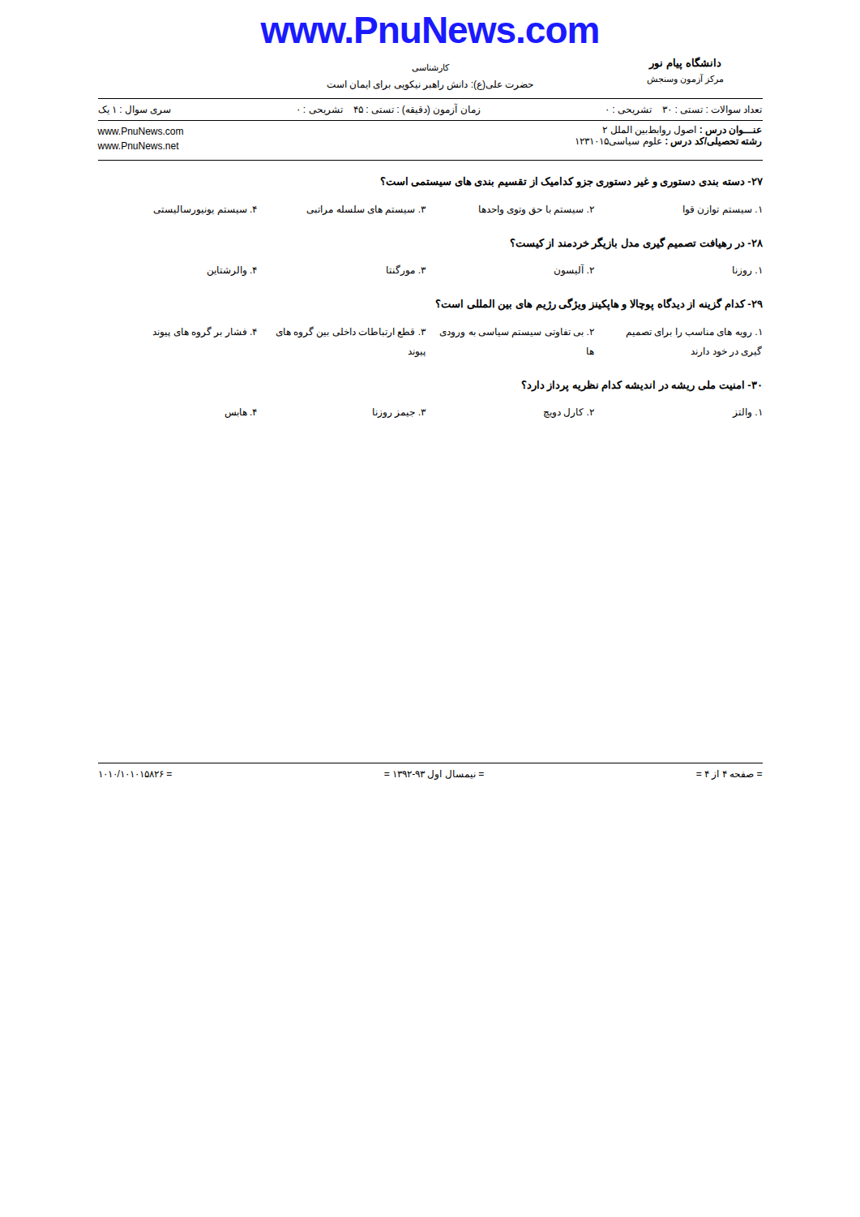www. PnuNews. com
دانشگاه پیام نور
مرکز آزمون وسنجش
کارشناسی
حضرت علی(ع): دانش راهبر نیکویی برای ایمان است
تعداد سوالات : تستی : ۳۰ تشریحی : ۰
زمان آزمون (دقیقه) : تستی : ۴۵ تشریحی : ۰
سری سوال : ۱ یک
عنـــوان درس : اصول روابط‌بین الملل ۲
رشته تحصیلی/کد درس : علوم سیاسی۱۲۳۱۰۱۵
www.PnuNews.com
www.PnuNews.net
۲۷- دسته بندی دستوری و غیر دستوری جزو کدامیک از تقسیم بندی های سیستمی است؟
۱. سیستم توازن قوا
۲. سیستم با حق وتوی واحدها
۳. سیستم های سلسله مراتبی
۴. سیستم یونیورسالیستی
۲۸- در رهیافت تصمیم گیری مدل بازیگر خردمند از کیست؟
۱. روزنا
۲. آلیسون
۳. مورگنتا
۴. والرشتاین
۲۹- کدام گزینه از دیدگاه پوچالا و هاپکینز ویژگی رژیم های بین المللی است؟
۱. رویه های مناسب را برای تصمیم گیری در خود دارند
۲. بی تفاوتی سیستم سیاسی به ورودی ها
۳. قطع ارتباطات داخلی بین گروه های پیوند
۴. فشار بر گروه های پیوند
۳۰- امنیت ملی ریشه در اندیشه کدام نظریه پرداز دارد؟
۱. والتز
۲. کارل دویچ
۳. جیمز روزنا
۴. هابس
= صفحه ۴ از ۴ =
= ۱۳۹۲-۹۳ نیمسال اول =
۱۰۱۰/۱۰۱۰۱۵۸۲۶ =